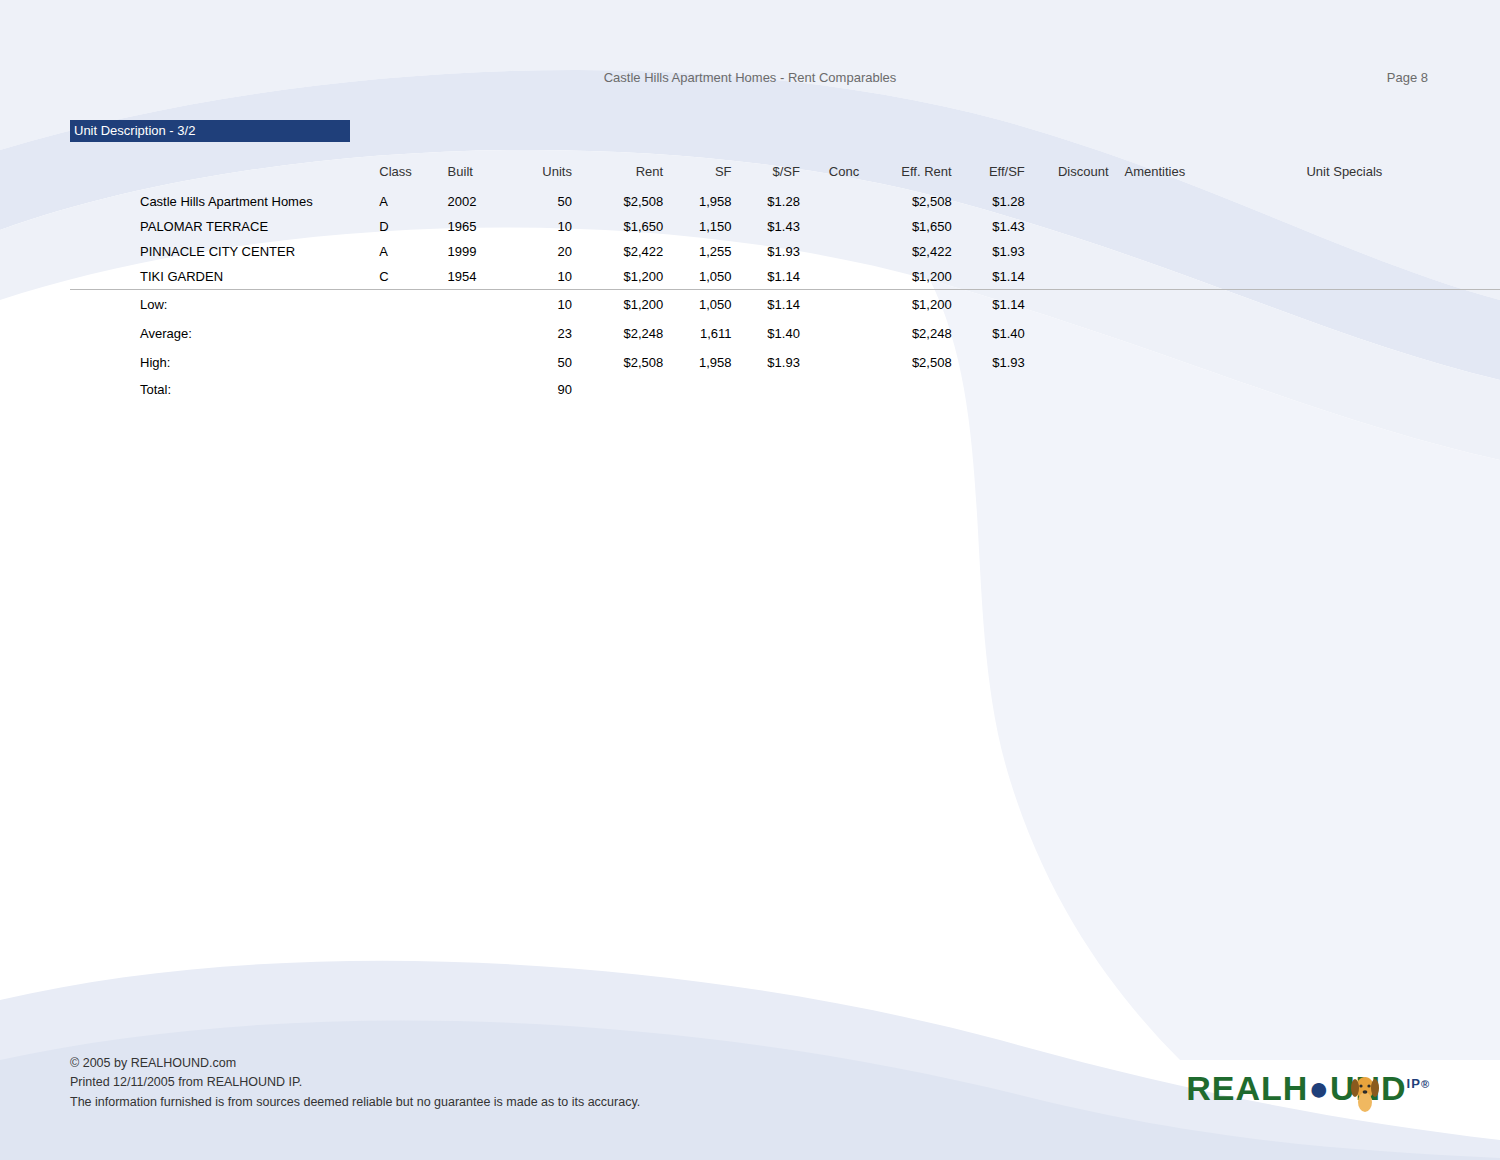Castle Hills Apartment Homes - Rent Comparables
Page 8
Unit Description - 3/2
| | Class | Built | Units | Rent | SF | $/SF | Conc | Eff. Rent | Eff/SF | Discount | Amentities | Unit Specials |
| --- | --- | --- | --- | --- | --- | --- | --- | --- | --- | --- | --- | --- |
| Castle Hills Apartment Homes | A | 2002 | 50 | $2,508 | 1,958 | $1.28 | | $2,508 | $1.28 | | | |
| PALOMAR TERRACE | D | 1965 | 10 | $1,650 | 1,150 | $1.43 | | $1,650 | $1.43 | | | |
| PINNACLE CITY CENTER | A | 1999 | 20 | $2,422 | 1,255 | $1.93 | | $2,422 | $1.93 | | | |
| TIKI GARDEN | C | 1954 | 10 | $1,200 | 1,050 | $1.14 | | $1,200 | $1.14 | | | |
| Low: | | | 10 | $1,200 | 1,050 | $1.14 | | $1,200 | $1.14 | | | |
| Average: | | | 23 | $2,248 | 1,611 | $1.40 | | $2,248 | $1.40 | | | |
| High: | | | 50 | $2,508 | 1,958 | $1.93 | | $2,508 | $1.93 | | | |
| Total: | | | 90 | | | | | | | | | |
© 2005 by REALHOUND.com
Printed 12/11/2005 from REALHOUND IP.
The information furnished is from sources deemed reliable but no guarantee is made as to its accuracy.
REALH●UNDIP®